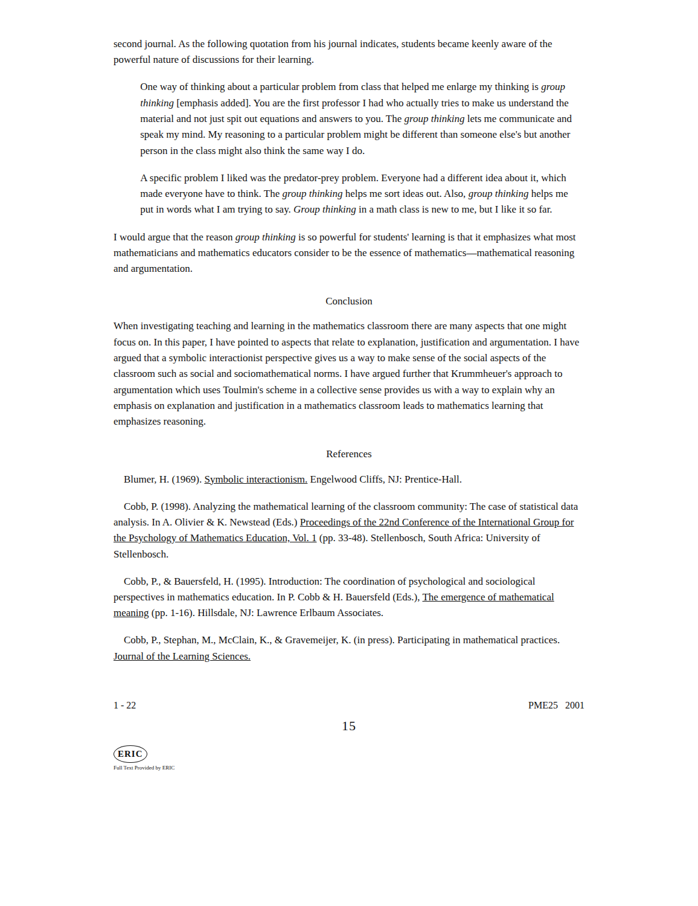second journal. As the following quotation from his journal indicates, students became keenly aware of the powerful nature of discussions for their learning.
One way of thinking about a particular problem from class that helped me enlarge my thinking is group thinking [emphasis added]. You are the first professor I had who actually tries to make us understand the material and not just spit out equations and answers to you. The group thinking lets me communicate and speak my mind. My reasoning to a particular problem might be different than someone else's but another person in the class might also think the same way I do.
A specific problem I liked was the predator-prey problem. Everyone had a different idea about it, which made everyone have to think. The group thinking helps me sort ideas out. Also, group thinking helps me put in words what I am trying to say. Group thinking in a math class is new to me, but I like it so far.
I would argue that the reason group thinking is so powerful for students' learning is that it emphasizes what most mathematicians and mathematics educators consider to be the essence of mathematics—mathematical reasoning and argumentation.
Conclusion
When investigating teaching and learning in the mathematics classroom there are many aspects that one might focus on. In this paper, I have pointed to aspects that relate to explanation, justification and argumentation. I have argued that a symbolic interactionist perspective gives us a way to make sense of the social aspects of the classroom such as social and sociomathematical norms. I have argued further that Krummheuer's approach to argumentation which uses Toulmin's scheme in a collective sense provides us with a way to explain why an emphasis on explanation and justification in a mathematics classroom leads to mathematics learning that emphasizes reasoning.
References
Blumer, H. (1969). Symbolic interactionism. Engelwood Cliffs, NJ: Prentice-Hall.
Cobb, P. (1998). Analyzing the mathematical learning of the classroom community: The case of statistical data analysis. In A. Olivier & K. Newstead (Eds.) Proceedings of the 22nd Conference of the International Group for the Psychology of Mathematics Education, Vol. 1 (pp. 33-48). Stellenbosch, South Africa: University of Stellenbosch.
Cobb, P., & Bauersfeld, H. (1995). Introduction: The coordination of psychological and sociological perspectives in mathematics education. In P. Cobb & H. Bauersfeld (Eds.), The emergence of mathematical meaning (pp. 1-16). Hillsdale, NJ: Lawrence Erlbaum Associates.
Cobb, P., Stephan, M., McClain, K., & Gravemeijer, K. (in press). Participating in mathematical practices. Journal of the Learning Sciences.
1 - 22
PME25 2001
15
ERIC Full Text Provided by ERIC